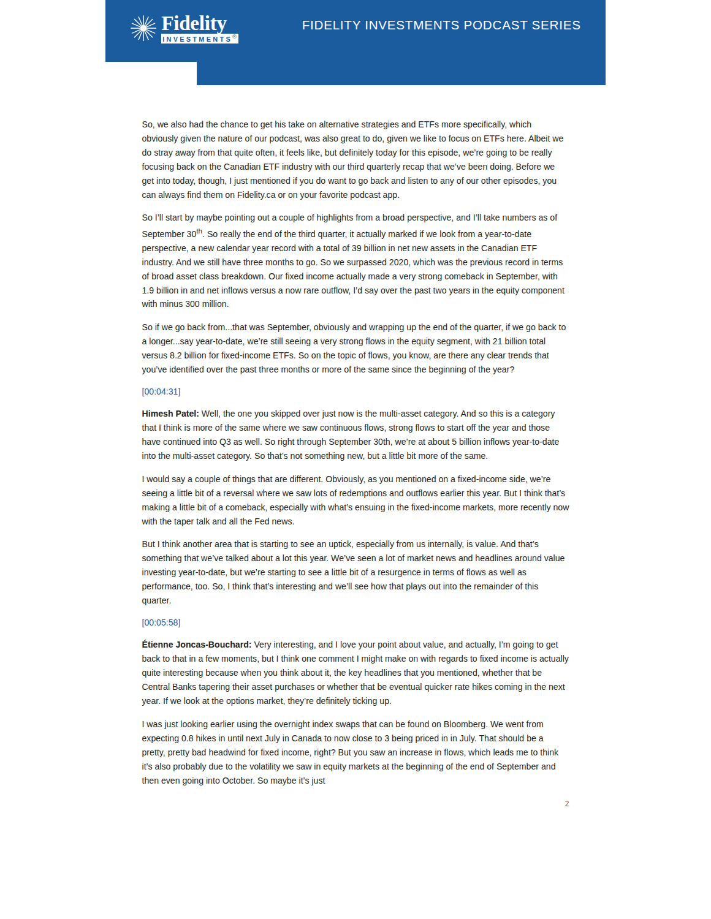FIDELITY INVESTMENTS PODCAST SERIES
Fidelity INVESTMENTS®
So, we also had the chance to get his take on alternative strategies and ETFs more specifically, which obviously given the nature of our podcast, was also great to do, given we like to focus on ETFs here. Albeit we do stray away from that quite often, it feels like, but definitely today for this episode, we’re going to be really focusing back on the Canadian ETF industry with our third quarterly recap that we’ve been doing. Before we get into today, though, I just mentioned if you do want to go back and listen to any of our other episodes, you can always find them on Fidelity.ca or on your favorite podcast app.
So I’ll start by maybe pointing out a couple of highlights from a broad perspective, and I’ll take numbers as of September 30th. So really the end of the third quarter, it actually marked if we look from a year-to-date perspective, a new calendar year record with a total of 39 billion in net new assets in the Canadian ETF industry. And we still have three months to go. So we surpassed 2020, which was the previous record in terms of broad asset class breakdown. Our fixed income actually made a very strong comeback in September, with 1.9 billion in and net inflows versus a now rare outflow, I’d say over the past two years in the equity component with minus 300 million.
So if we go back from...that was September, obviously and wrapping up the end of the quarter, if we go back to a longer...say year-to-date, we’re still seeing a very strong flows in the equity segment, with 21 billion total versus 8.2 billion for fixed-income ETFs. So on the topic of flows, you know, are there any clear trends that you’ve identified over the past three months or more of the same since the beginning of the year?
[00:04:31]
Himesh Patel: Well, the one you skipped over just now is the multi-asset category. And so this is a category that I think is more of the same where we saw continuous flows, strong flows to start off the year and those have continued into Q3 as well. So right through September 30th, we’re at about 5 billion inflows year-to-date into the multi-asset category. So that’s not something new, but a little bit more of the same.
I would say a couple of things that are different. Obviously, as you mentioned on a fixed-income side, we’re seeing a little bit of a reversal where we saw lots of redemptions and outflows earlier this year. But I think that’s making a little bit of a comeback, especially with what’s ensuing in the fixed-income markets, more recently now with the taper talk and all the Fed news.
But I think another area that is starting to see an uptick, especially from us internally, is value. And that’s something that we’ve talked about a lot this year. We’ve seen a lot of market news and headlines around value investing year-to-date, but we’re starting to see a little bit of a resurgence in terms of flows as well as performance, too. So, I think that’s interesting and we’ll see how that plays out into the remainder of this quarter.
[00:05:58]
Étienne Joncas-Bouchard: Very interesting, and I love your point about value, and actually, I’m going to get back to that in a few moments, but I think one comment I might make on with regards to fixed income is actually quite interesting because when you think about it, the key headlines that you mentioned, whether that be Central Banks tapering their asset purchases or whether that be eventual quicker rate hikes coming in the next year. If we look at the options market, they’re definitely ticking up.
I was just looking earlier using the overnight index swaps that can be found on Bloomberg. We went from expecting 0.8 hikes in until next July in Canada to now close to 3 being priced in in July. That should be a pretty, pretty bad headwind for fixed income, right? But you saw an increase in flows, which leads me to think it’s also probably due to the volatility we saw in equity markets at the beginning of the end of September and then even going into October. So maybe it’s just
2